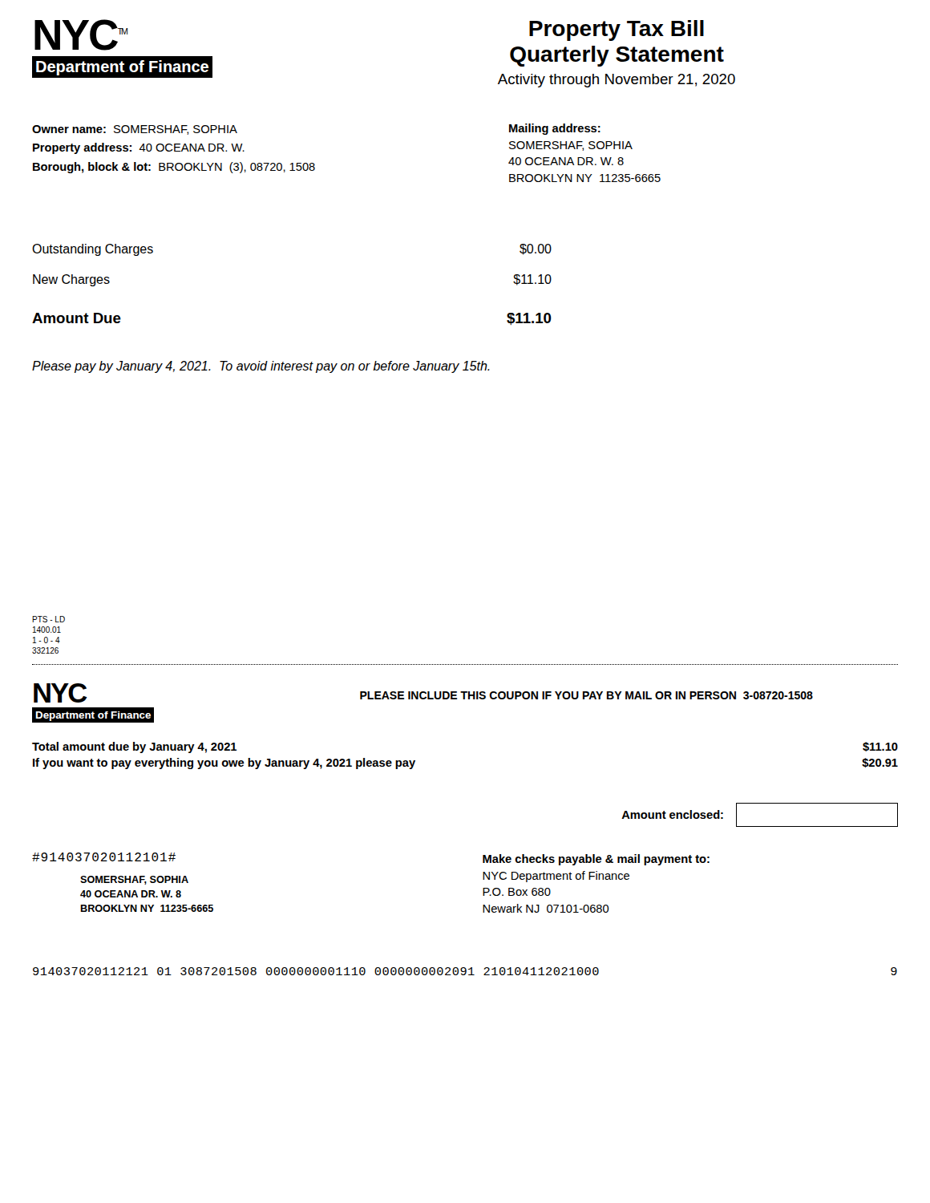NYCTM
Department of Finance
Property Tax Bill
Quarterly Statement
Activity through November 21, 2020
Owner name: SOMERSHAF, SOPHIA
Property address: 40 OCEANA DR. W.
Borough, block & lot: BROOKLYN (3), 08720, 1508
Mailing address:
SOMERSHAF, SOPHIA
40 OCEANA DR. W. 8
BROOKLYN NY 11235-6665
| Outstanding Charges | $0.00 |
| New Charges | $11.10 |
| Amount Due | $11.10 |
Please pay by January 4, 2021. To avoid interest pay on or before January 15th.
PTS - LD
1400.01
1 - 0 - 4
332126
NYC
Department of Finance
PLEASE INCLUDE THIS COUPON IF YOU PAY BY MAIL OR IN PERSON 3-08720-1508
| Total amount due by January 4, 2021 | $11.10 |
| If you want to pay everything you owe by January 4, 2021 please pay | $20.91 |
Amount enclosed:
#914037020112101#
SOMERSHAF, SOPHIA
40 OCEANA DR. W. 8
BROOKLYN NY 11235-6665
Make checks payable & mail payment to:
NYC Department of Finance
P.O. Box 680
Newark NJ 07101-0680
914037020112121 01 3087201508 0000000001110 0000000002091 210104112021000 9